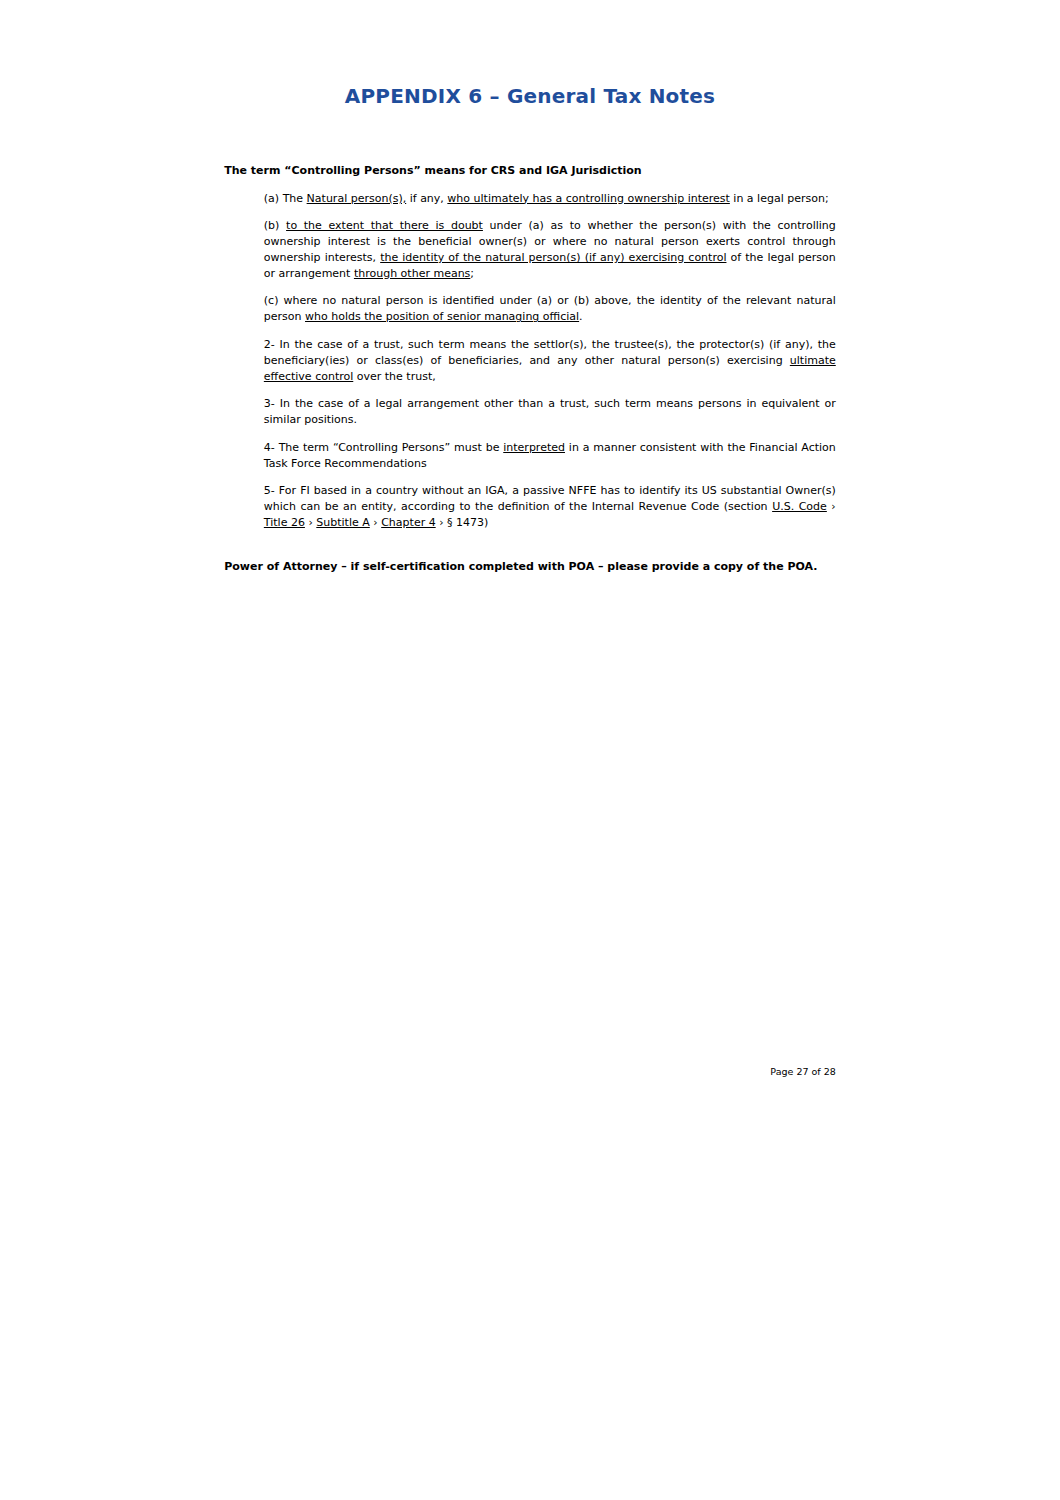APPENDIX 6 – General Tax Notes
The term “Controlling Persons” means for CRS and IGA Jurisdiction
(a) The Natural person(s), if any, who ultimately has a controlling ownership interest in a legal person;
(b) to the extent that there is doubt under (a) as to whether the person(s) with the controlling ownership interest is the beneficial owner(s) or where no natural person exerts control through ownership interests, the identity of the natural person(s) (if any) exercising control of the legal person or arrangement through other means;
(c) where no natural person is identified under (a) or (b) above, the identity of the relevant natural person who holds the position of senior managing official.
2- In the case of a trust, such term means the settlor(s), the trustee(s), the protector(s) (if any), the beneficiary(ies) or class(es) of beneficiaries, and any other natural person(s) exercising ultimate effective control over the trust,
3- In the case of a legal arrangement other than a trust, such term means persons in equivalent or similar positions.
4- The term “Controlling Persons” must be interpreted in a manner consistent with the Financial Action Task Force Recommendations
5- For FI based in a country without an IGA, a passive NFFE has to identify its US substantial Owner(s) which can be an entity, according to the definition of the Internal Revenue Code (section U.S. Code › Title 26 › Subtitle A › Chapter 4 › § 1473)
Power of Attorney – if self-certification completed with POA – please provide a copy of the POA.
Page 27 of 28